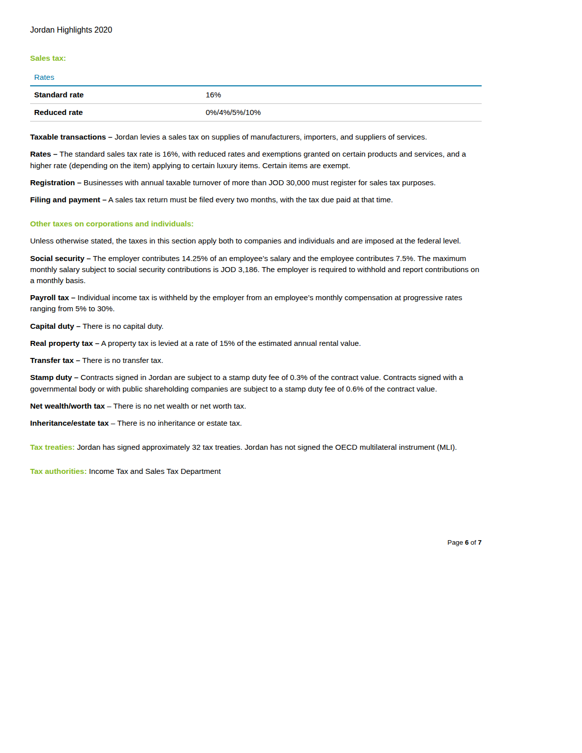Jordan Highlights 2020
Sales tax:
Rates
| Standard rate | 16% |
| Reduced rate | 0%/4%/5%/10% |
Taxable transactions – Jordan levies a sales tax on supplies of manufacturers, importers, and suppliers of services.
Rates – The standard sales tax rate is 16%, with reduced rates and exemptions granted on certain products and services, and a higher rate (depending on the item) applying to certain luxury items. Certain items are exempt.
Registration – Businesses with annual taxable turnover of more than JOD 30,000 must register for sales tax purposes.
Filing and payment – A sales tax return must be filed every two months, with the tax due paid at that time.
Other taxes on corporations and individuals:
Unless otherwise stated, the taxes in this section apply both to companies and individuals and are imposed at the federal level.
Social security – The employer contributes 14.25% of an employee’s salary and the employee contributes 7.5%. The maximum monthly salary subject to social security contributions is JOD 3,186. The employer is required to withhold and report contributions on a monthly basis.
Payroll tax – Individual income tax is withheld by the employer from an employee’s monthly compensation at progressive rates ranging from 5% to 30%.
Capital duty – There is no capital duty.
Real property tax – A property tax is levied at a rate of 15% of the estimated annual rental value.
Transfer tax – There is no transfer tax.
Stamp duty – Contracts signed in Jordan are subject to a stamp duty fee of 0.3% of the contract value. Contracts signed with a governmental body or with public shareholding companies are subject to a stamp duty fee of 0.6% of the contract value.
Net wealth/worth tax – There is no net wealth or net worth tax.
Inheritance/estate tax – There is no inheritance or estate tax.
Tax treaties: Jordan has signed approximately 32 tax treaties. Jordan has not signed the OECD multilateral instrument (MLI).
Tax authorities: Income Tax and Sales Tax Department
Page 6 of 7